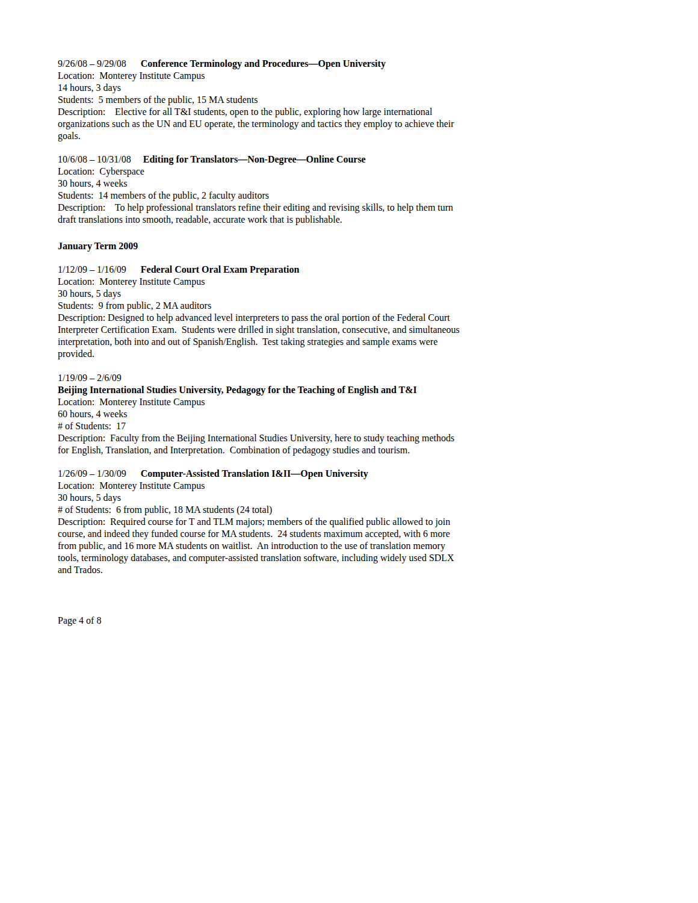9/26/08 – 9/29/08 Conference Terminology and Procedures—Open University
Location: Monterey Institute Campus
14 hours, 3 days
Students: 5 members of the public, 15 MA students
Description: Elective for all T&I students, open to the public, exploring how large international organizations such as the UN and EU operate, the terminology and tactics they employ to achieve their goals.
10/6/08 – 10/31/08 Editing for Translators—Non-Degree—Online Course
Location: Cyberspace
30 hours, 4 weeks
Students: 14 members of the public, 2 faculty auditors
Description: To help professional translators refine their editing and revising skills, to help them turn draft translations into smooth, readable, accurate work that is publishable.
January Term 2009
1/12/09 – 1/16/09 Federal Court Oral Exam Preparation
Location: Monterey Institute Campus
30 hours, 5 days
Students: 9 from public, 2 MA auditors
Description: Designed to help advanced level interpreters to pass the oral portion of the Federal Court Interpreter Certification Exam. Students were drilled in sight translation, consecutive, and simultaneous interpretation, both into and out of Spanish/English. Test taking strategies and sample exams were provided.
1/19/09 – 2/6/09
Beijing International Studies University, Pedagogy for the Teaching of English and T&I
Location: Monterey Institute Campus
60 hours, 4 weeks
# of Students: 17
Description: Faculty from the Beijing International Studies University, here to study teaching methods for English, Translation, and Interpretation. Combination of pedagogy studies and tourism.
1/26/09 – 1/30/09 Computer-Assisted Translation I&II—Open University
Location: Monterey Institute Campus
30 hours, 5 days
# of Students: 6 from public, 18 MA students (24 total)
Description: Required course for T and TLM majors; members of the qualified public allowed to join course, and indeed they funded course for MA students. 24 students maximum accepted, with 6 more from public, and 16 more MA students on waitlist. An introduction to the use of translation memory tools, terminology databases, and computer-assisted translation software, including widely used SDLX and Trados.
Page 4 of 8